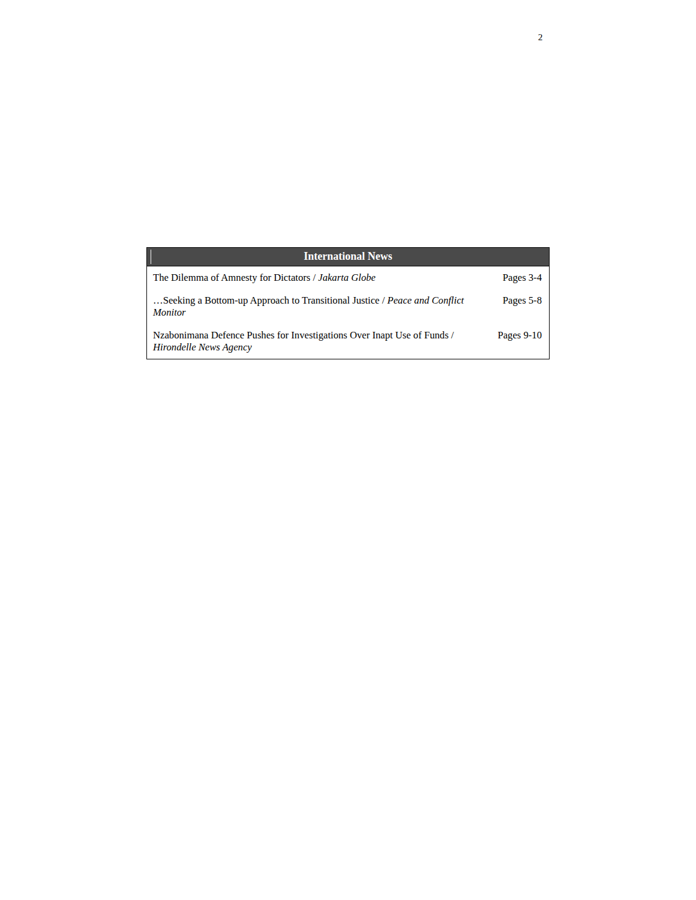2
International News
| The Dilemma of Amnesty for Dictators / Jakarta Globe | Pages 3-4 |
| …Seeking a Bottom-up Approach to Transitional Justice / Peace and Conflict Monitor | Pages 5-8 |
| Nzabonimana Defence Pushes for Investigations Over Inapt Use of Funds / Hirondelle News Agency | Pages 9-10 |